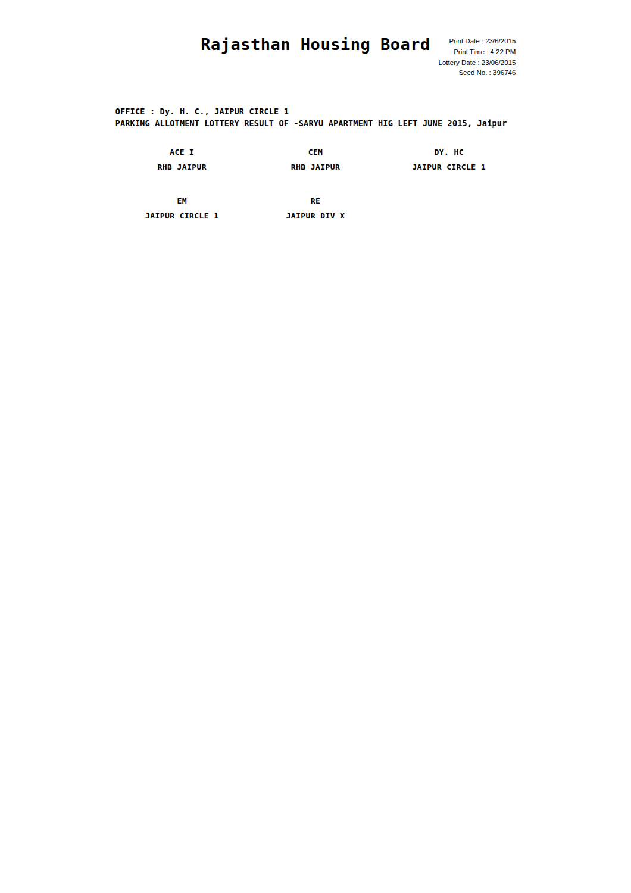Print Date : 23/6/2015
Print Time : 4:22 PM
Lottery Date : 23/06/2015
Seed No. : 396746
Rajasthan Housing Board
OFFICE : Dy. H. C., JAIPUR CIRCLE 1
PARKING ALLOTMENT LOTTERY RESULT OF -SARYU APARTMENT HIG LEFT JUNE 2015, Jaipur
| ACE I | CEM | DY. HC |
| RHB JAIPUR | RHB JAIPUR | JAIPUR CIRCLE 1 |
| EM | RE | |
| JAIPUR CIRCLE 1 | JAIPUR DIV X | |